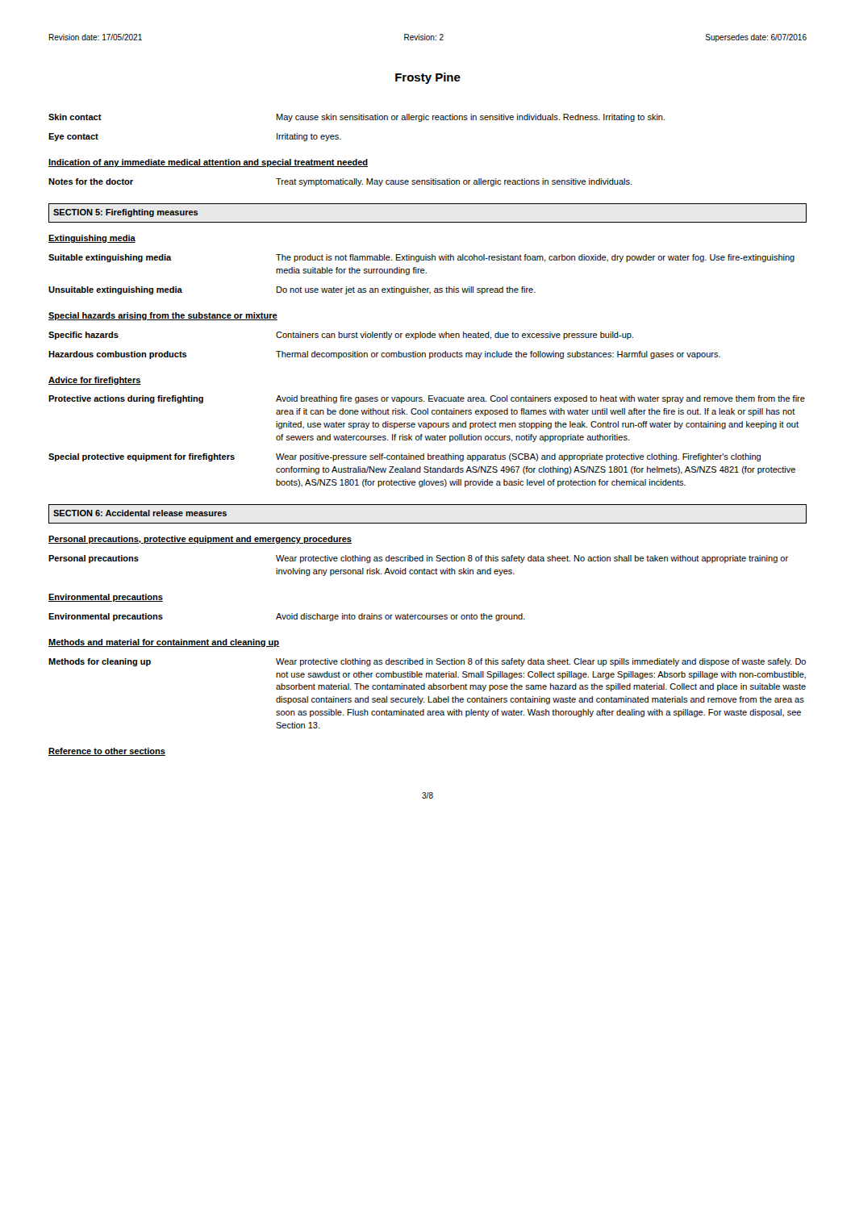Revision date: 17/05/2021 Revision: 2 Supersedes date: 6/07/2016
Frosty Pine
| Skin contact | May cause skin sensitisation or allergic reactions in sensitive individuals. Redness. Irritating to skin. |
| Eye contact | Irritating to eyes. |
Indication of any immediate medical attention and special treatment needed
| Notes for the doctor | Treat symptomatically. May cause sensitisation or allergic reactions in sensitive individuals. |
SECTION 5: Firefighting measures
Extinguishing media
| Suitable extinguishing media | The product is not flammable. Extinguish with alcohol-resistant foam, carbon dioxide, dry powder or water fog. Use fire-extinguishing media suitable for the surrounding fire. |
| Unsuitable extinguishing media | Do not use water jet as an extinguisher, as this will spread the fire. |
Special hazards arising from the substance or mixture
| Specific hazards | Containers can burst violently or explode when heated, due to excessive pressure build-up. |
| Hazardous combustion products | Thermal decomposition or combustion products may include the following substances: Harmful gases or vapours. |
Advice for firefighters
| Protective actions during firefighting | Avoid breathing fire gases or vapours. Evacuate area. Cool containers exposed to heat with water spray and remove them from the fire area if it can be done without risk. Cool containers exposed to flames with water until well after the fire is out. If a leak or spill has not ignited, use water spray to disperse vapours and protect men stopping the leak. Control run-off water by containing and keeping it out of sewers and watercourses. If risk of water pollution occurs, notify appropriate authorities. |
| Special protective equipment for firefighters | Wear positive-pressure self-contained breathing apparatus (SCBA) and appropriate protective clothing. Firefighter's clothing conforming to Australia/New Zealand Standards AS/NZS 4967 (for clothing) AS/NZS 1801 (for helmets), AS/NZS 4821 (for protective boots), AS/NZS 1801 (for protective gloves) will provide a basic level of protection for chemical incidents. |
SECTION 6: Accidental release measures
Personal precautions, protective equipment and emergency procedures
| Personal precautions | Wear protective clothing as described in Section 8 of this safety data sheet. No action shall be taken without appropriate training or involving any personal risk. Avoid contact with skin and eyes. |
Environmental precautions
| Environmental precautions | Avoid discharge into drains or watercourses or onto the ground. |
Methods and material for containment and cleaning up
| Methods for cleaning up | Wear protective clothing as described in Section 8 of this safety data sheet. Clear up spills immediately and dispose of waste safely. Do not use sawdust or other combustible material. Small Spillages: Collect spillage. Large Spillages: Absorb spillage with non-combustible, absorbent material. The contaminated absorbent may pose the same hazard as the spilled material. Collect and place in suitable waste disposal containers and seal securely. Label the containers containing waste and contaminated materials and remove from the area as soon as possible. Flush contaminated area with plenty of water. Wash thoroughly after dealing with a spillage. For waste disposal, see Section 13. |
Reference to other sections
3/8